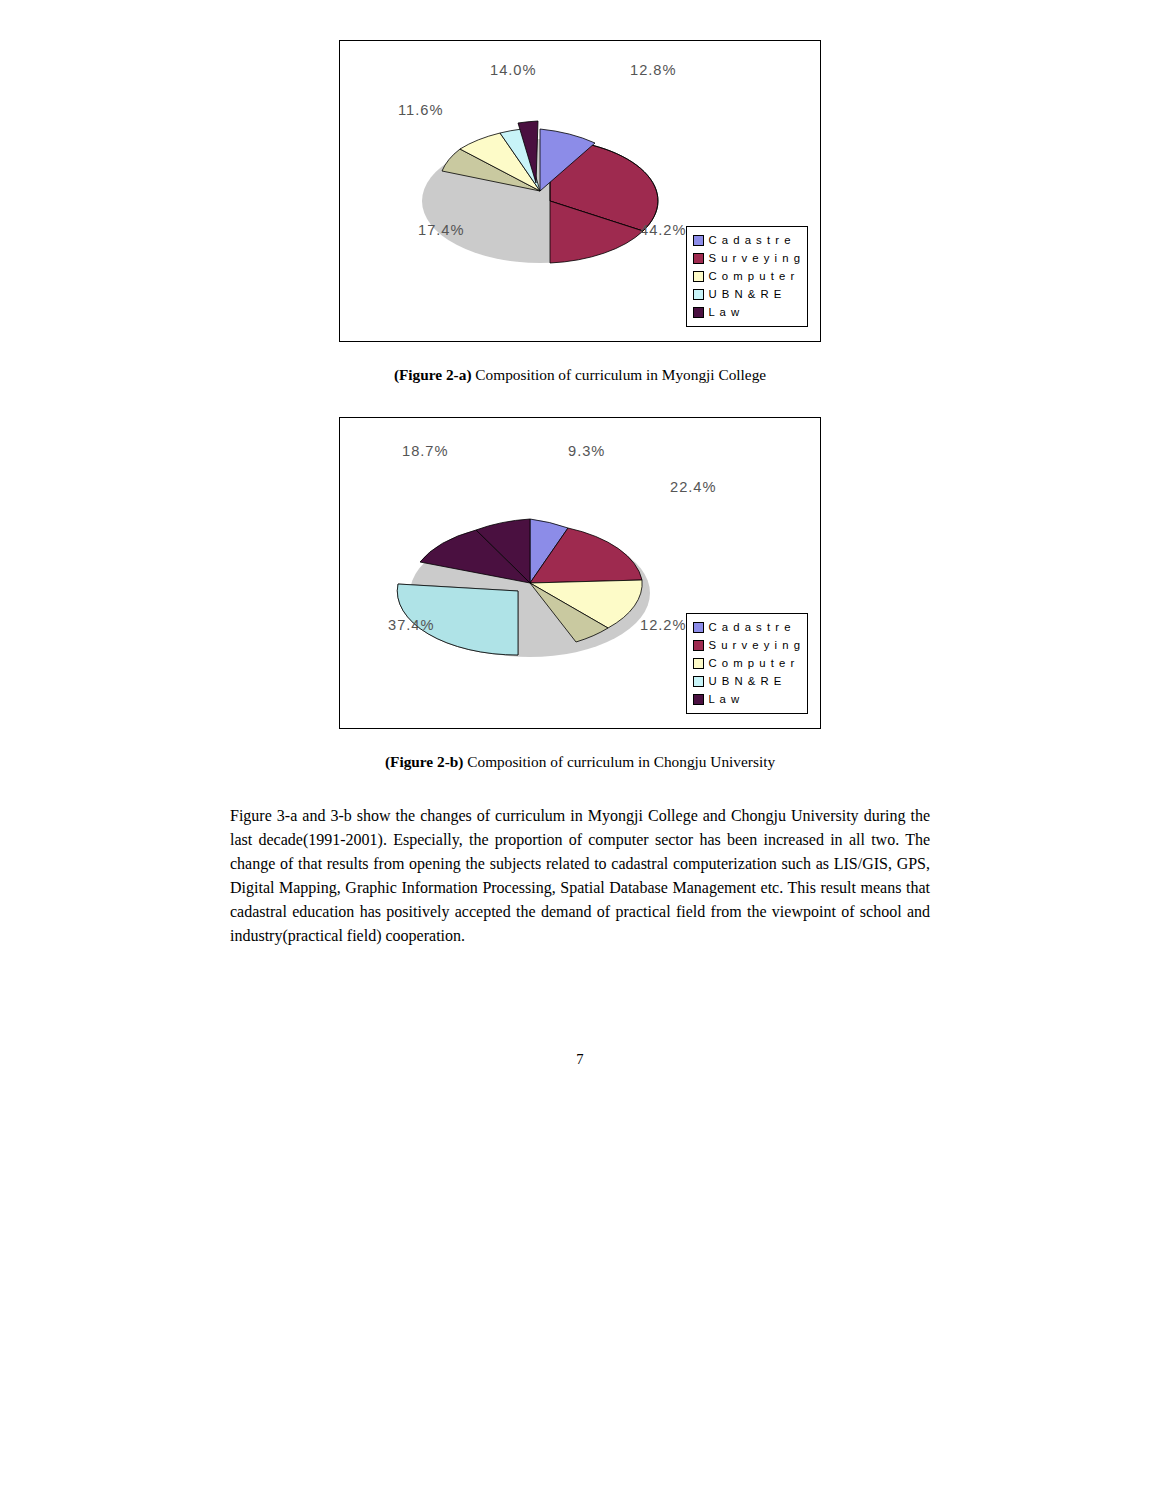14.0% 12.8% 11.6% 17.4% 44.2%
C a d a s t r e
S u r v e y i n g
C o m p u t e r
U B N & R E
L a w
(Figure 2-a) Composition of curriculum in Myongji College
18.7% 9.3% 22.4% 37.4% 12.2%
C a d a s t r e
S u r v e y i n g
C o m p u t e r
U B N & R E
L a w
(Figure 2-b) Composition of curriculum in Chongju University
Figure 3-a and 3-b show the changes of curriculum in Myongji College and Chongju University during the last decade(1991-2001). Especially, the proportion of computer sector has been increased in all two. The change of that results from opening the subjects related to cadastral computerization such as LIS/GIS, GPS, Digital Mapping, Graphic Information Processing, Spatial Database Management etc. This result means that cadastral education has positively accepted the demand of practical field from the viewpoint of school and industry(practical field) cooperation.
7